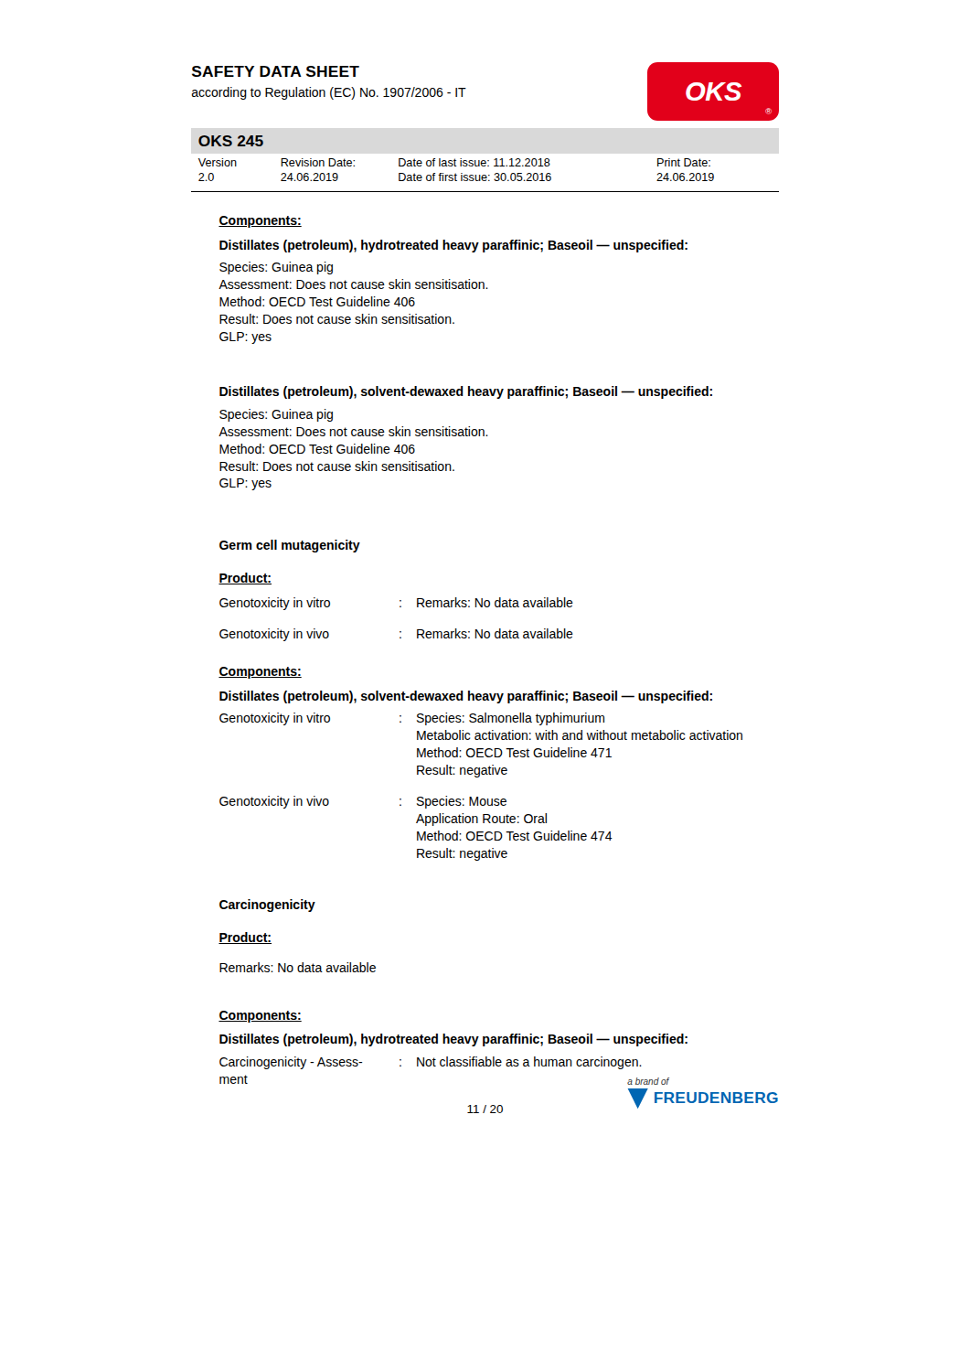SAFETY DATA SHEET
according to Regulation (EC) No. 1907/2006 - IT
OKS ®
OKS 245
| Version 2.0 | Revision Date: 24.06.2019 | Date of last issue: 11.12.2018 Date of first issue: 30.05.2016 | Print Date: 24.06.2019 |
Components:
Distillates (petroleum), hydrotreated heavy paraffinic; Baseoil — unspecified:
Species: Guinea pig
Assessment: Does not cause skin sensitisation.
Method: OECD Test Guideline 406
Result: Does not cause skin sensitisation.
GLP: yes
Distillates (petroleum), solvent-dewaxed heavy paraffinic; Baseoil — unspecified:
Species: Guinea pig
Assessment: Does not cause skin sensitisation.
Method: OECD Test Guideline 406
Result: Does not cause skin sensitisation.
GLP: yes
Germ cell mutagenicity
Product:
Genotoxicity in vitro
:
Remarks: No data available
Genotoxicity in vivo
:
Remarks: No data available
Components:
Distillates (petroleum), solvent-dewaxed heavy paraffinic; Baseoil — unspecified:
Genotoxicity in vitro
:
Species: Salmonella typhimurium
Metabolic activation: with and without metabolic activation
Method: OECD Test Guideline 471
Result: negative
Genotoxicity in vivo
:
Species: Mouse
Application Route: Oral
Method: OECD Test Guideline 474
Result: negative
Carcinogenicity
Product:
Remarks: No data available
Components:
Distillates (petroleum), hydrotreated heavy paraffinic; Baseoil — unspecified:
Carcinogenicity - Assess-
ment
:
Not classifiable as a human carcinogen.
11 / 20
a brand of
FREUDENBERG